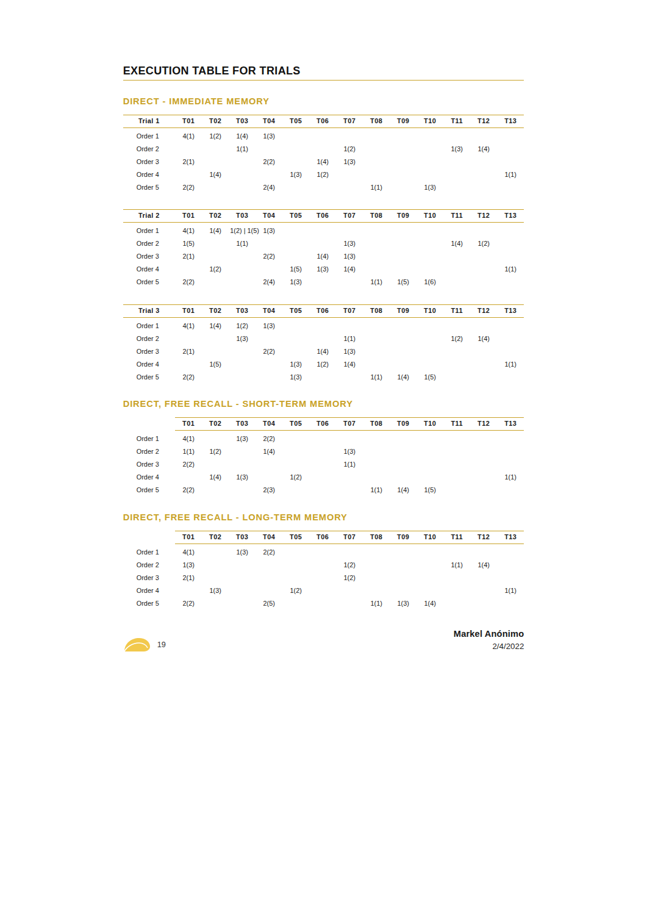EXECUTION TABLE FOR TRIALS
DIRECT - IMMEDIATE MEMORY
| Trial 1 | T01 | T02 | T03 | T04 | T05 | T06 | T07 | T08 | T09 | T10 | T11 | T12 | T13 |
| --- | --- | --- | --- | --- | --- | --- | --- | --- | --- | --- | --- | --- | --- |
| Order 1 | 4(1) | 1(2) | 1(4) | 1(3) | | | | | | | | | |
| Order 2 | | | 1(1) | | | | 1(2) | | | | 1(3) | 1(4) | |
| Order 3 | 2(1) | | | 2(2) | | 1(4) | 1(3) | | | | | | |
| Order 4 | | 1(4) | | | 1(3) | 1(2) | | | | | | | 1(1) |
| Order 5 | 2(2) | | | 2(4) | | | | 1(1) | | 1(3) | | | |
| Trial 2 | T01 | T02 | T03 | T04 | T05 | T06 | T07 | T08 | T09 | T10 | T11 | T12 | T13 |
| --- | --- | --- | --- | --- | --- | --- | --- | --- | --- | --- | --- | --- | --- |
| Order 1 | 4(1) | 1(4) | 1(2) / 1(5) | 1(3) | | | | | | | | | |
| Order 2 | 1(5) | | 1(1) | | | | 1(3) | | | | 1(4) | 1(2) | |
| Order 3 | 2(1) | | | 2(2) | | 1(4) | 1(3) | | | | | | |
| Order 4 | | 1(2) | | | 1(5) | 1(3) | 1(4) | | | | | | 1(1) |
| Order 5 | 2(2) | | | 2(4) | 1(3) | | | 1(1) | 1(5) | 1(6) | | | |
| Trial 3 | T01 | T02 | T03 | T04 | T05 | T06 | T07 | T08 | T09 | T10 | T11 | T12 | T13 |
| --- | --- | --- | --- | --- | --- | --- | --- | --- | --- | --- | --- | --- | --- |
| Order 1 | 4(1) | 1(4) | 1(2) | 1(3) | | | | | | | | | |
| Order 2 | | | 1(3) | | | | 1(1) | | | | 1(2) | 1(4) | |
| Order 3 | 2(1) | | | 2(2) | | 1(4) | 1(3) | | | | | | |
| Order 4 | | 1(5) | | | 1(3) | 1(2) | 1(4) | | | | | | 1(1) |
| Order 5 | 2(2) | | | | 1(3) | | | 1(1) | 1(4) | 1(5) | | | |
DIRECT, FREE RECALL - SHORT-TERM MEMORY
| | T01 | T02 | T03 | T04 | T05 | T06 | T07 | T08 | T09 | T10 | T11 | T12 | T13 |
| --- | --- | --- | --- | --- | --- | --- | --- | --- | --- | --- | --- | --- | --- |
| Order 1 | 4(1) | | 1(3) | 2(2) | | | | | | | | | |
| Order 2 | 1(1) | 1(2) | | 1(4) | | | 1(3) | | | | | | |
| Order 3 | 2(2) | | | | | | 1(1) | | | | | | |
| Order 4 | | 1(4) | 1(3) | | 1(2) | | | | | | | | 1(1) |
| Order 5 | 2(2) | | | 2(3) | | | | 1(1) | 1(4) | 1(5) | | | |
DIRECT, FREE RECALL - LONG-TERM MEMORY
| | T01 | T02 | T03 | T04 | T05 | T06 | T07 | T08 | T09 | T10 | T11 | T12 | T13 |
| --- | --- | --- | --- | --- | --- | --- | --- | --- | --- | --- | --- | --- | --- |
| Order 1 | 4(1) | | 1(3) | 2(2) | | | | | | | | | |
| Order 2 | 1(3) | | | | | | 1(2) | | | | 1(1) | 1(4) | |
| Order 3 | 2(1) | | | | | | 1(2) | | | | | | |
| Order 4 | | 1(3) | | | 1(2) | | | | | | | | 1(1) |
| Order 5 | 2(2) | | | 2(5) | | | | 1(1) | 1(3) | 1(4) | | | |
19
Markel Anónimo
2/4/2022